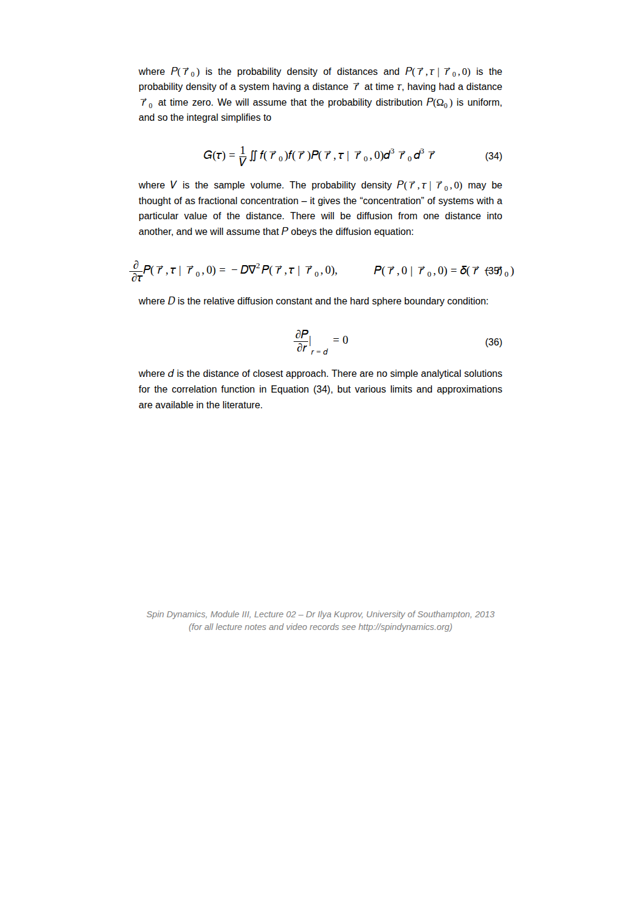where P(r→0) is the probability density of distances and P(r→,τ|r→0,0) is the probability density of a system having a distance r→ at time τ, having had a distance r→0 at time zero. We will assume that the probability distribution P(Ω0) is uniform, and so the integral simplifies to
G(τ) = 1V ∬ f(r→0) f(r→) P(r→,τ|r→0,0) d3r→0 d3r→
(34)
where V is the sample volume. The probability density P(r→,τ|r→0,0) may be thought of as fractional concentration – it gives the “concentration” of systems with a particular value of the distance. There will be diffusion from one distance into another, and we will assume that P obeys the diffusion equation:
∂∂τ P(r→,τ|r→0,0) = −D∇2 P(r→,τ|r→0,0), P(r→,0|r→0,0) = δ(r→−r→0)
(35)
where D is the relative diffusion constant and the hard sphere boundary condition:
∂P∂r | r=d =0
(36)
where d is the distance of closest approach. There are no simple analytical solutions for the correlation function in Equation (34), but various limits and approximations are available in the literature.
Spin Dynamics, Module III, Lecture 02 – Dr Ilya Kuprov, University of Southampton, 2013
(for all lecture notes and video records see http://spindynamics.org)